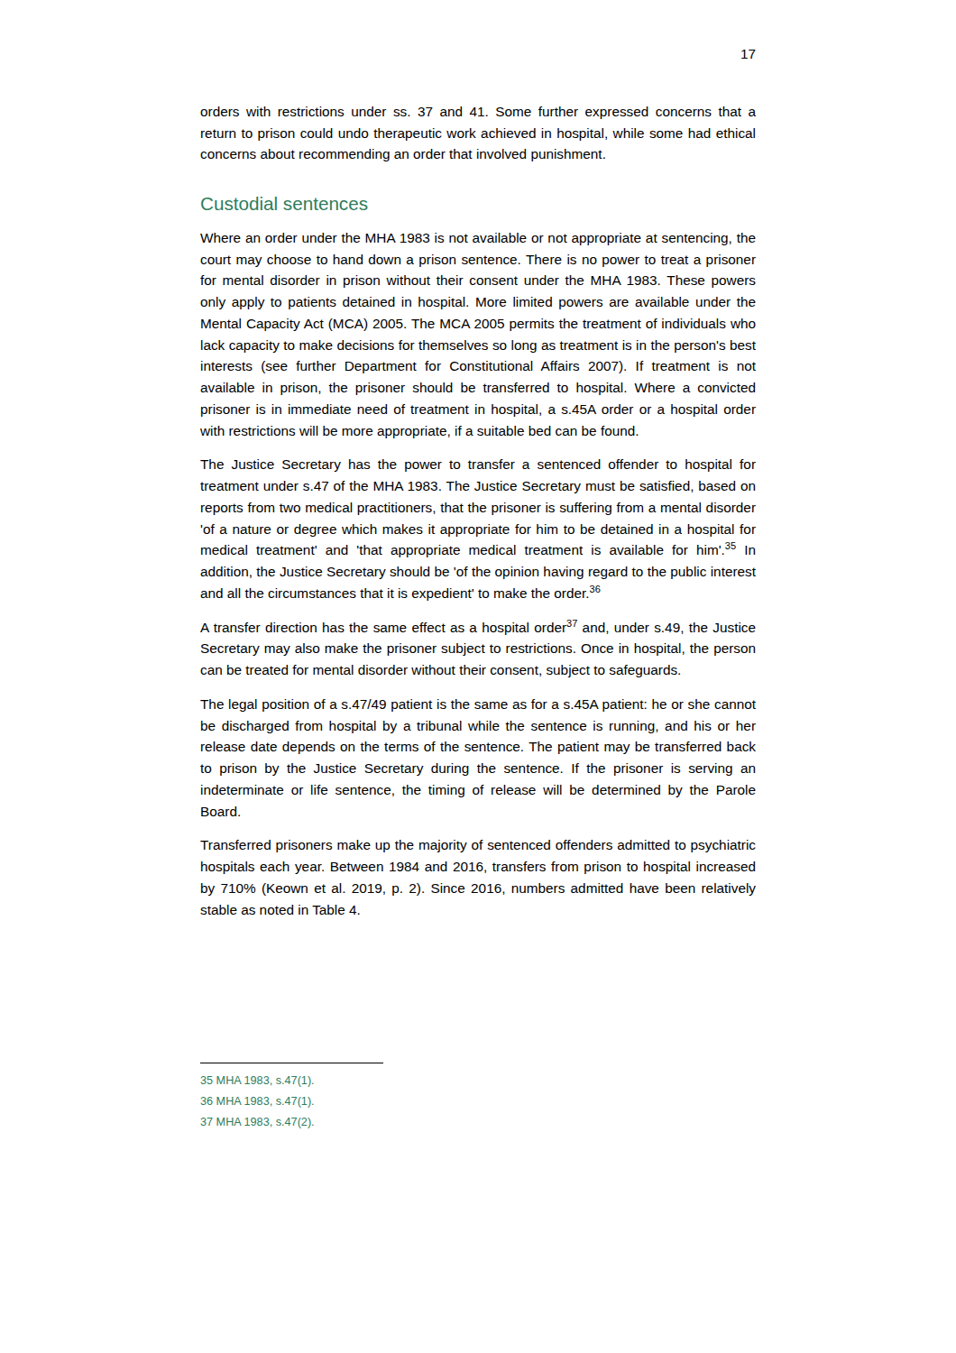17
orders with restrictions under ss. 37 and 41. Some further expressed concerns that a return to prison could undo therapeutic work achieved in hospital, while some had ethical concerns about recommending an order that involved punishment.
Custodial sentences
Where an order under the MHA 1983 is not available or not appropriate at sentencing, the court may choose to hand down a prison sentence. There is no power to treat a prisoner for mental disorder in prison without their consent under the MHA 1983. These powers only apply to patients detained in hospital. More limited powers are available under the Mental Capacity Act (MCA) 2005. The MCA 2005 permits the treatment of individuals who lack capacity to make decisions for themselves so long as treatment is in the person's best interests (see further Department for Constitutional Affairs 2007). If treatment is not available in prison, the prisoner should be transferred to hospital. Where a convicted prisoner is in immediate need of treatment in hospital, a s.45A order or a hospital order with restrictions will be more appropriate, if a suitable bed can be found.
The Justice Secretary has the power to transfer a sentenced offender to hospital for treatment under s.47 of the MHA 1983. The Justice Secretary must be satisfied, based on reports from two medical practitioners, that the prisoner is suffering from a mental disorder 'of a nature or degree which makes it appropriate for him to be detained in a hospital for medical treatment' and 'that appropriate medical treatment is available for him'.35 In addition, the Justice Secretary should be 'of the opinion having regard to the public interest and all the circumstances that it is expedient' to make the order.36
A transfer direction has the same effect as a hospital order37 and, under s.49, the Justice Secretary may also make the prisoner subject to restrictions. Once in hospital, the person can be treated for mental disorder without their consent, subject to safeguards.
The legal position of a s.47/49 patient is the same as for a s.45A patient: he or she cannot be discharged from hospital by a tribunal while the sentence is running, and his or her release date depends on the terms of the sentence. The patient may be transferred back to prison by the Justice Secretary during the sentence. If the prisoner is serving an indeterminate or life sentence, the timing of release will be determined by the Parole Board.
Transferred prisoners make up the majority of sentenced offenders admitted to psychiatric hospitals each year. Between 1984 and 2016, transfers from prison to hospital increased by 710% (Keown et al. 2019, p. 2). Since 2016, numbers admitted have been relatively stable as noted in Table 4.
35 MHA 1983, s.47(1).
36 MHA 1983, s.47(1).
37 MHA 1983, s.47(2).